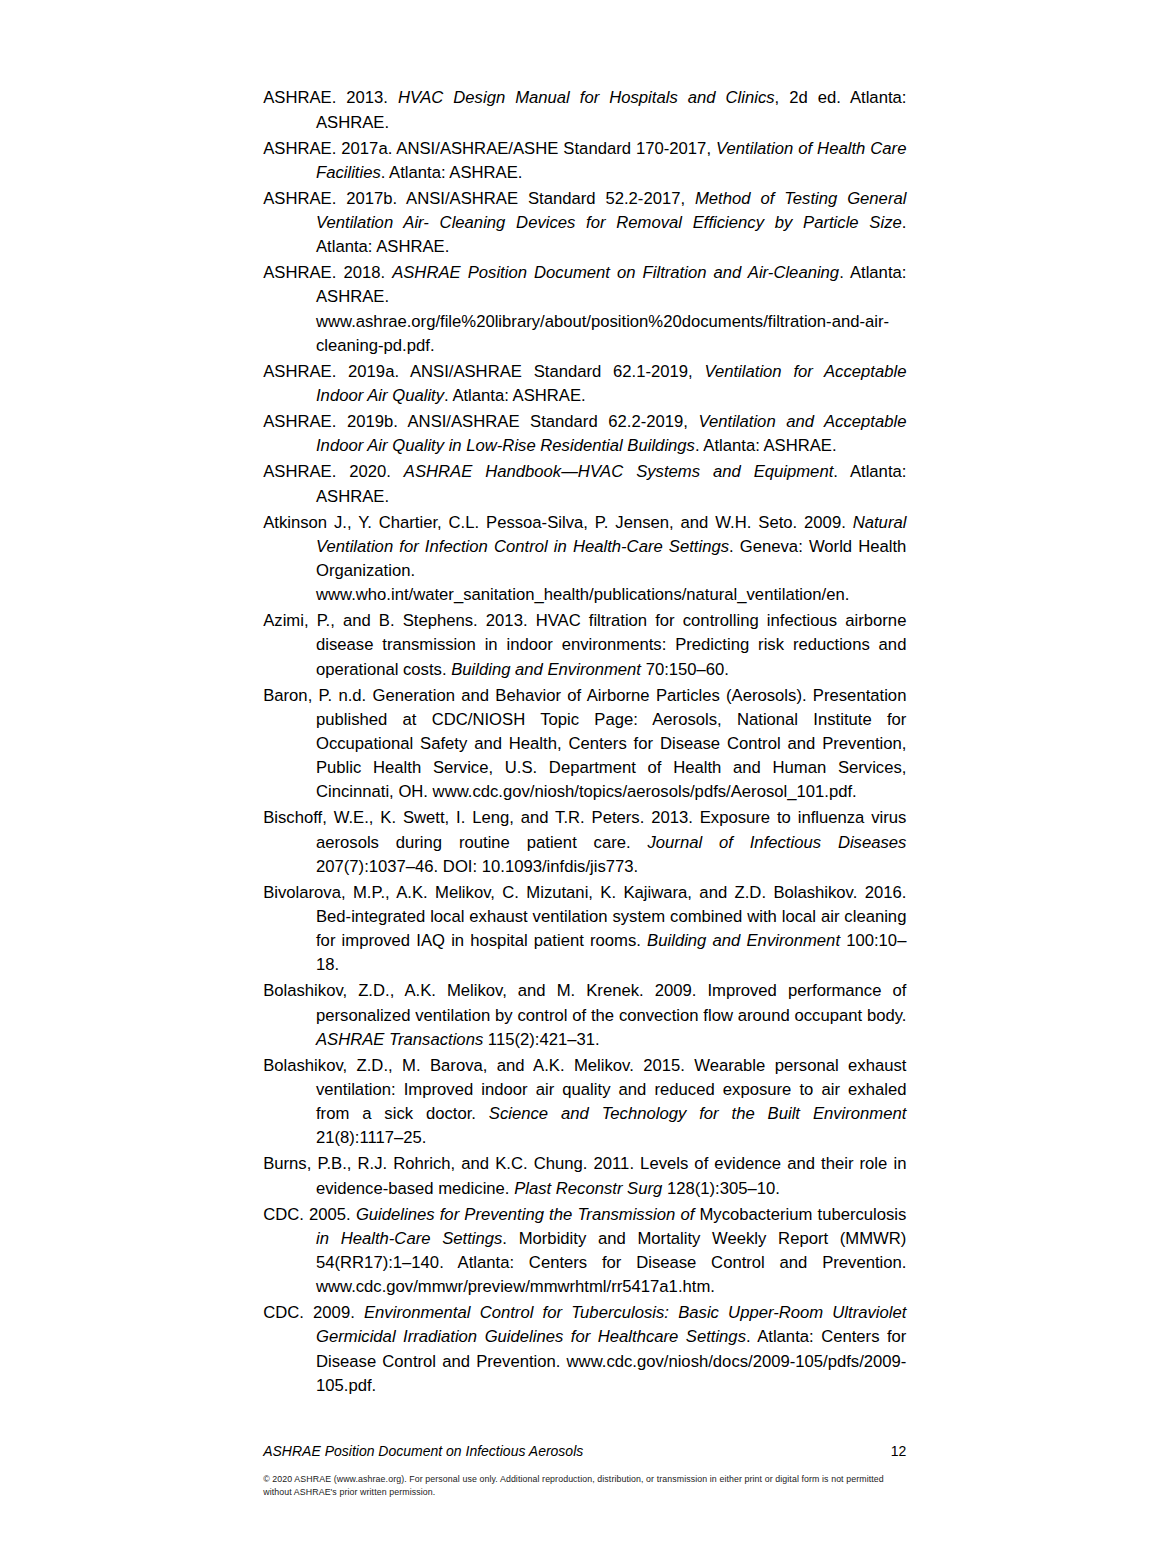ASHRAE. 2013. HVAC Design Manual for Hospitals and Clinics, 2d ed. Atlanta: ASHRAE.
ASHRAE. 2017a. ANSI/ASHRAE/ASHE Standard 170-2017, Ventilation of Health Care Facilities. Atlanta: ASHRAE.
ASHRAE. 2017b. ANSI/ASHRAE Standard 52.2-2017, Method of Testing General Ventilation Air- Cleaning Devices for Removal Efficiency by Particle Size. Atlanta: ASHRAE.
ASHRAE. 2018. ASHRAE Position Document on Filtration and Air-Cleaning. Atlanta: ASHRAE. www.ashrae.org/file%20library/about/position%20documents/filtration-and-air-cleaning-pd.pdf.
ASHRAE. 2019a. ANSI/ASHRAE Standard 62.1-2019, Ventilation for Acceptable Indoor Air Quality. Atlanta: ASHRAE.
ASHRAE. 2019b. ANSI/ASHRAE Standard 62.2-2019, Ventilation and Acceptable Indoor Air Quality in Low-Rise Residential Buildings. Atlanta: ASHRAE.
ASHRAE. 2020. ASHRAE Handbook—HVAC Systems and Equipment. Atlanta: ASHRAE.
Atkinson J., Y. Chartier, C.L. Pessoa-Silva, P. Jensen, and W.H. Seto. 2009. Natural Ventilation for Infection Control in Health-Care Settings. Geneva: World Health Organization. www.who.int/water_sanitation_health/publications/natural_ventilation/en.
Azimi, P., and B. Stephens. 2013. HVAC filtration for controlling infectious airborne disease transmission in indoor environments: Predicting risk reductions and operational costs. Building and Environment 70:150–60.
Baron, P. n.d. Generation and Behavior of Airborne Particles (Aerosols). Presentation published at CDC/NIOSH Topic Page: Aerosols, National Institute for Occupational Safety and Health, Centers for Disease Control and Prevention, Public Health Service, U.S. Department of Health and Human Services, Cincinnati, OH. www.cdc.gov/niosh/topics/aerosols/pdfs/Aerosol_101.pdf.
Bischoff, W.E., K. Swett, I. Leng, and T.R. Peters. 2013. Exposure to influenza virus aerosols during routine patient care. Journal of Infectious Diseases 207(7):1037–46. DOI: 10.1093/infdis/jis773.
Bivolarova, M.P., A.K. Melikov, C. Mizutani, K. Kajiwara, and Z.D. Bolashikov. 2016. Bed-integrated local exhaust ventilation system combined with local air cleaning for improved IAQ in hospital patient rooms. Building and Environment 100:10–18.
Bolashikov, Z.D., A.K. Melikov, and M. Krenek. 2009. Improved performance of personalized ventilation by control of the convection flow around occupant body. ASHRAE Transactions 115(2):421–31.
Bolashikov, Z.D., M. Barova, and A.K. Melikov. 2015. Wearable personal exhaust ventilation: Improved indoor air quality and reduced exposure to air exhaled from a sick doctor. Science and Technology for the Built Environment 21(8):1117–25.
Burns, P.B., R.J. Rohrich, and K.C. Chung. 2011. Levels of evidence and their role in evidence-based medicine. Plast Reconstr Surg 128(1):305–10.
CDC. 2005. Guidelines for Preventing the Transmission of Mycobacterium tuberculosis in Health-Care Settings. Morbidity and Mortality Weekly Report (MMWR) 54(RR17):1–140. Atlanta: Centers for Disease Control and Prevention. www.cdc.gov/mmwr/preview/mmwrhtml/rr5417a1.htm.
CDC. 2009. Environmental Control for Tuberculosis: Basic Upper-Room Ultraviolet Germicidal Irradiation Guidelines for Healthcare Settings. Atlanta: Centers for Disease Control and Prevention. www.cdc.gov/niosh/docs/2009-105/pdfs/2009-105.pdf.
ASHRAE Position Document on Infectious Aerosols 12
© 2020 ASHRAE (www.ashrae.org). For personal use only. Additional reproduction, distribution, or transmission in either print or digital form is not permitted without ASHRAE's prior written permission.